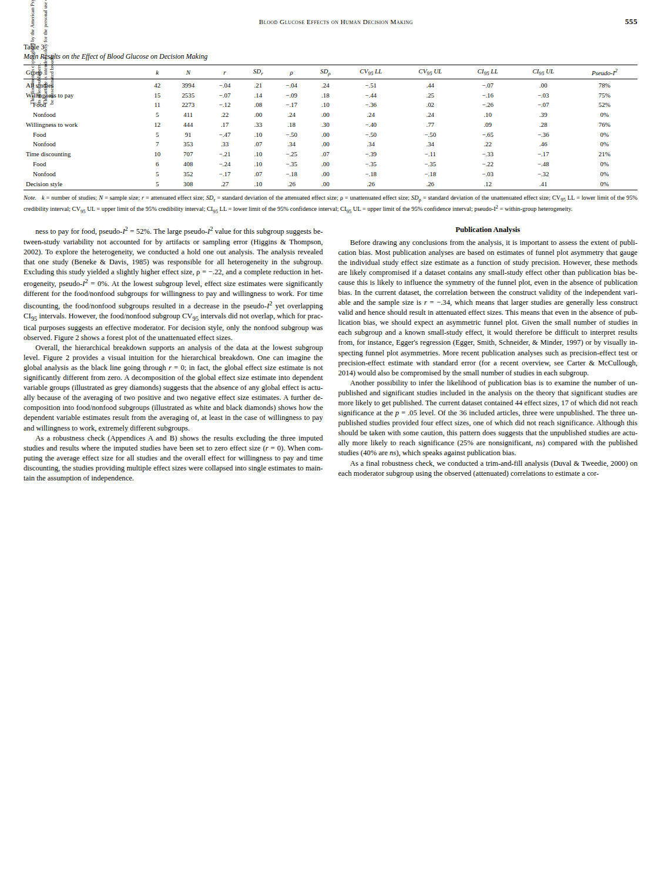This document is copyrighted by the American Psychological Association or one of its allied publishers.
This article is intended solely for the personal use of the individual user and is not to be disseminated broadly.
Blood Glucose Effects on Human Decision Making
555
Table 3
Main Results on the Effect of Blood Glucose on Decision Making
| Group | k | N | r | SD r | ρ | SD ρ | CV 95 LL | CV 95 UL | CI 95 LL | CI 95 UL | Pseudo- I 2 |
| --- | --- | --- | --- | --- | --- | --- | --- | --- | --- | --- | --- |
| All studies | 42 | 3994 | −.04 | .21 | −.04 | .24 | −.51 | .44 | −.07 | .00 | 78% |
| Willingness to pay | 15 | 2535 | −.07 | .14 | −.09 | .18 | −.44 | .25 | −.16 | −.03 | 75% |
| Food | 11 | 2273 | −.12 | .08 | −.17 | .10 | −.36 | .02 | −.26 | −.07 | 52% |
| Nonfood | 5 | 411 | .22 | .00 | .24 | .00 | .24 | .24 | .10 | .39 | 0% |
| Willingness to work | 12 | 444 | .17 | .33 | .18 | .30 | −.40 | .77 | .09 | .28 | 76% |
| Food | 5 | 91 | −.47 | .10 | −.50 | .00 | −.50 | −.50 | −.65 | −.36 | 0% |
| Nonfood | 7 | 353 | .33 | .07 | .34 | .00 | .34 | .34 | .22 | .46 | 0% |
| Time discounting | 10 | 707 | −.21 | .10 | −.25 | .07 | −.39 | −.11 | −.33 | −.17 | 21% |
| Food | 6 | 408 | −.24 | .10 | −.35 | .00 | −.35 | −.35 | −.22 | −.48 | 0% |
| Nonfood | 5 | 352 | −.17 | .07 | −.18 | .00 | −.18 | −.18 | −.03 | −.32 | 0% |
| Decision style | 5 | 308 | .27 | .10 | .26 | .00 | .26 | .26 | .12 | .41 | 0% |
Note. k = number of studies; N = sample size; r = attenuated effect size; SDr = standard deviation of the attenuated effect size; ρ = unattenuated effect size; SDρ = standard deviation of the unattenuated effect size; CV95 LL = lower limit of the 95% credibility interval; CV95 UL = upper limit of the 95% credibility interval; CI95 LL = lower limit of the 95% confidence interval; CI95 UL = upper limit of the 95% confidence interval; pseudo-I2 = within-group heterogeneity.
ness to pay for food, pseudo-I2 = 52%. The large pseudo-I2 value for this subgroup suggests between-study variability not accounted for by artifacts or sampling error (Higgins & Thompson, 2002). To explore the heterogeneity, we conducted a hold one out analysis. The analysis revealed that one study (Beneke & Davis, 1985) was responsible for all heterogeneity in the subgroup. Excluding this study yielded a slightly higher effect size, ρ = −.22, and a complete reduction in heterogeneity, pseudo-I2 = 0%. At the lowest subgroup level, effect size estimates were significantly different for the food/nonfood subgroups for willingness to pay and willingness to work. For time discounting, the food/nonfood subgroups resulted in a decrease in the pseudo-I2 yet overlapping CI95 intervals. However, the food/nonfood subgroup CV95 intervals did not overlap, which for practical purposes suggests an effective moderator. For decision style, only the nonfood subgroup was observed. Figure 2 shows a forest plot of the unattenuated effect sizes.
Overall, the hierarchical breakdown supports an analysis of the data at the lowest subgroup level. Figure 2 provides a visual intuition for the hierarchical breakdown. One can imagine the global analysis as the black line going through r = 0; in fact, the global effect size estimate is not significantly different from zero. A decomposition of the global effect size estimate into dependent variable groups (illustrated as grey diamonds) suggests that the absence of any global effect is actually because of the averaging of two positive and two negative effect size estimates. A further decomposition into food/nonfood subgroups (illustrated as white and black diamonds) shows how the dependent variable estimates result from the averaging of, at least in the case of willingness to pay and willingness to work, extremely different subgroups.
As a robustness check (Appendices A and B) shows the results excluding the three imputed studies and results where the imputed studies have been set to zero effect size (r = 0). When computing the average effect size for all studies and the overall effect for willingness to pay and time discounting, the studies providing multiple effect sizes were collapsed into single estimates to maintain the assumption of independence.
Publication Analysis
Before drawing any conclusions from the analysis, it is important to assess the extent of publication bias. Most publication analyses are based on estimates of funnel plot asymmetry that gauge the individual study effect size estimate as a function of study precision. However, these methods are likely compromised if a dataset contains any small-study effect other than publication bias because this is likely to influence the symmetry of the funnel plot, even in the absence of publication bias. In the current dataset, the correlation between the construct validity of the independent variable and the sample size is r = −.34, which means that larger studies are generally less construct valid and hence should result in attenuated effect sizes. This means that even in the absence of publication bias, we should expect an asymmetric funnel plot. Given the small number of studies in each subgroup and a known small-study effect, it would therefore be difficult to interpret results from, for instance, Egger's regression (Egger, Smith, Schneider, & Minder, 1997) or by visually inspecting funnel plot asymmetries. More recent publication analyses such as precision-effect test or precision-effect estimate with standard error (for a recent overview, see Carter & McCullough, 2014) would also be compromised by the small number of studies in each subgroup.
Another possibility to infer the likelihood of publication bias is to examine the number of unpublished and significant studies included in the analysis on the theory that significant studies are more likely to get published. The current dataset contained 44 effect sizes, 17 of which did not reach significance at the p = .05 level. Of the 36 included articles, three were unpublished. The three unpublished studies provided four effect sizes, one of which did not reach significance. Although this should be taken with some caution, this pattern does suggests that the unpublished studies are actually more likely to reach significance (25% are nonsignificant, ns) compared with the published studies (40% are ns), which speaks against publication bias.
As a final robustness check, we conducted a trim-and-fill analysis (Duval & Tweedie, 2000) on each moderator subgroup using the observed (attenuated) correlations to estimate a cor-